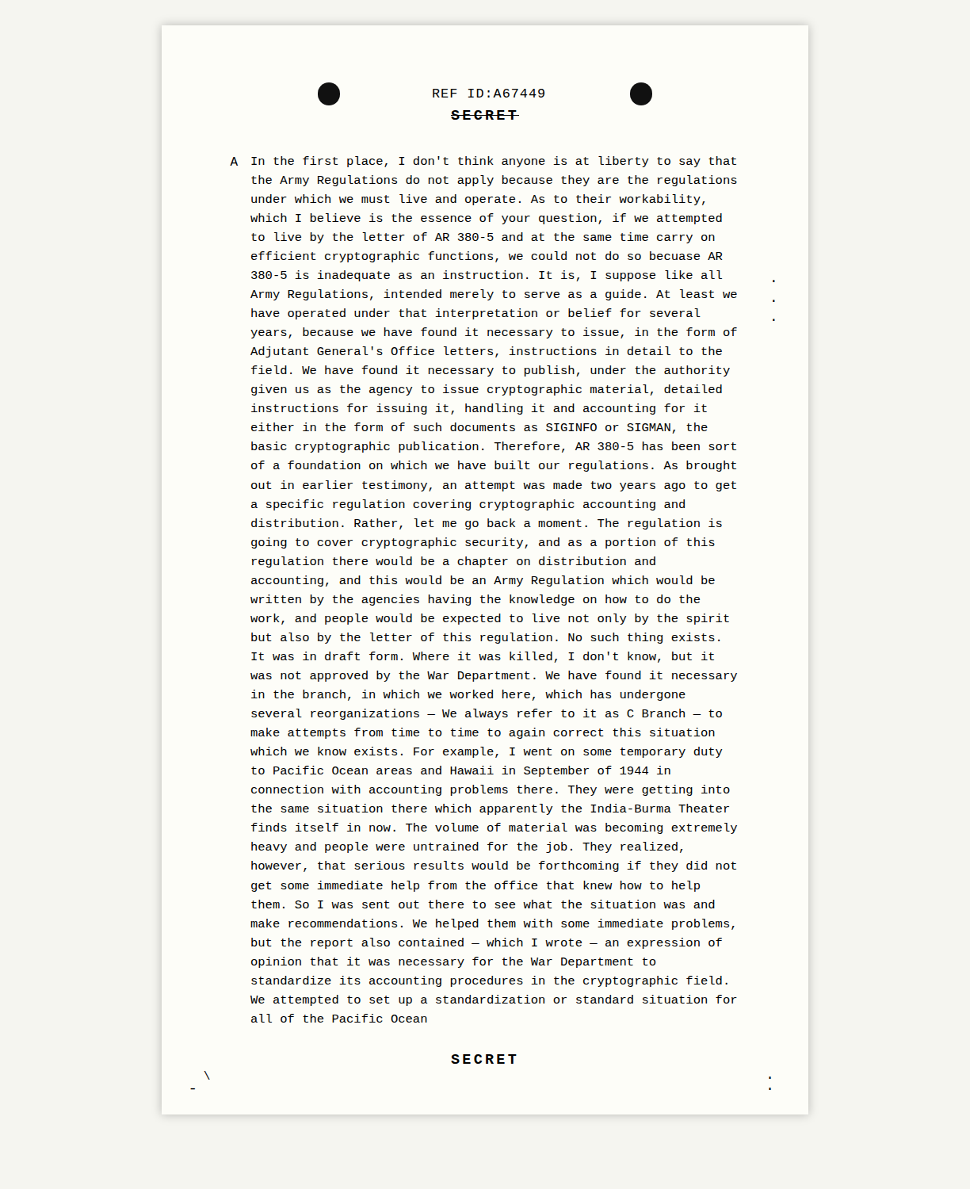REF ID:A67449
SECRET
A
In the first place, I don't think anyone is at liberty to say that the Army Regulations do not apply because they are the regulations under which we must live and operate. As to their workability, which I believe is the essence of your question, if we attempted to live by the letter of AR 380-5 and at the same time carry on efficient cryptographic functions, we could not do so becuase AR 380-5 is inadequate as an instruction. It is, I suppose like all Army Regulations, intended merely to serve as a guide. At least we have operated under that interpretation or belief for several years, because we have found it necessary to issue, in the form of Adjutant General's Office letters, instructions in detail to the field. We have found it necessary to publish, under the authority given us as the agency to issue cryptographic material, detailed instructions for issuing it, handling it and accounting for it either in the form of such documents as SIGINFO or SIGMAN, the basic cryptographic publication. Therefore, AR 380-5 has been sort of a foundation on which we have built our regulations. As brought out in earlier testimony, an attempt was made two years ago to get a specific regulation covering cryptographic accounting and distribution. Rather, let me go back a moment. The regulation is going to cover cryptographic security, and as a portion of this regulation there would be a chapter on distribution and accounting, and this would be an Army Regulation which would be written by the agencies having the knowledge on how to do the work, and people would be expected to live not only by the spirit but also by the letter of this regulation. No such thing exists. It was in draft form. Where it was killed, I don't know, but it was not approved by the War Department. We have found it necessary in the branch, in which we worked here, which has undergone several reorganizations — We always refer to it as C Branch — to make attempts from time to time to again correct this situation which we know exists. For example, I went on some temporary duty to Pacific Ocean areas and Hawaii in September of 1944 in connection with accounting problems there. They were getting into the same situation there which apparently the India-Burma Theater finds itself in now. The volume of material was becoming extremely heavy and people were untrained for the job. They realized, however, that serious results would be forthcoming if they did not get some immediate help from the office that knew how to help them. So I was sent out there to see what the situation was and make recommendations. We helped them with some immediate problems, but the report also contained — which I wrote — an expression of opinion that it was necessary for the War Department to standardize its accounting procedures in the cryptographic field. We attempted to set up a standardization or standard situation for all of the Pacific Ocean
.
.
.
\
SECRET
-
.
.